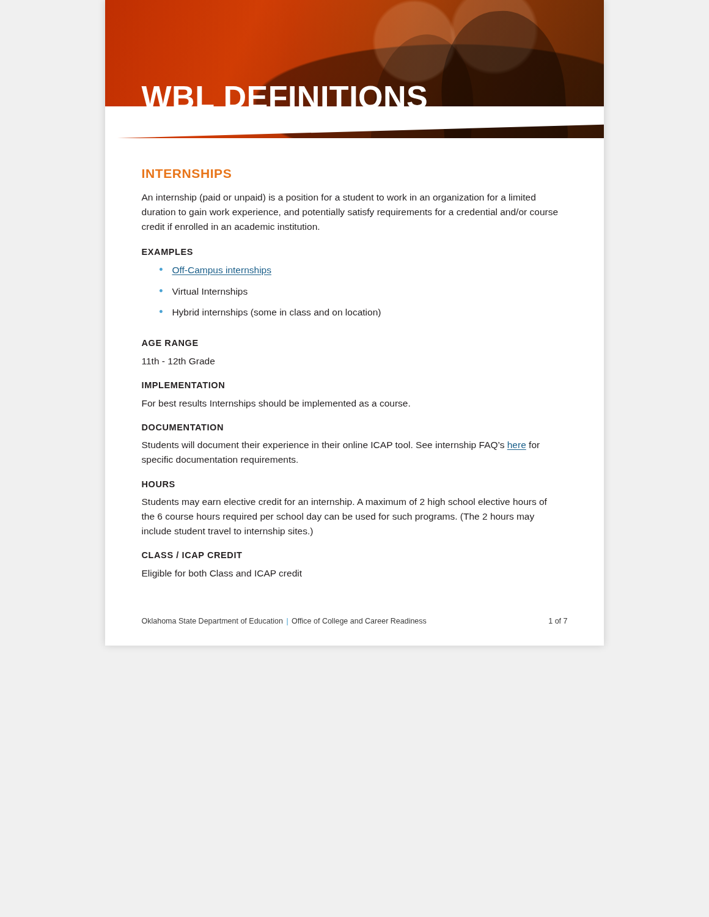WBL Definitions
Internships
An internship (paid or unpaid) is a position for a student to work in an organization for a limited duration to gain work experience, and potentially satisfy requirements for a credential and/or course credit if enrolled in an academic institution.
Examples
Off-Campus internships
Virtual Internships
Hybrid internships (some in class and on location)
Age Range
11th - 12th Grade
Implementation
For best results Internships should be implemented as a course.
Documentation
Students will document their experience in their online ICAP tool. See internship FAQ’s here for specific documentation requirements.
Hours
Students may earn elective credit for an internship. A maximum of 2 high school elective hours of the 6 course hours required per school day can be used for such programs. (The 2 hours may include student travel to internship sites.)
Class / ICAP Credit
Eligible for both Class and ICAP credit
Oklahoma State Department of Education | Office of College and Career Readiness
1 of 7